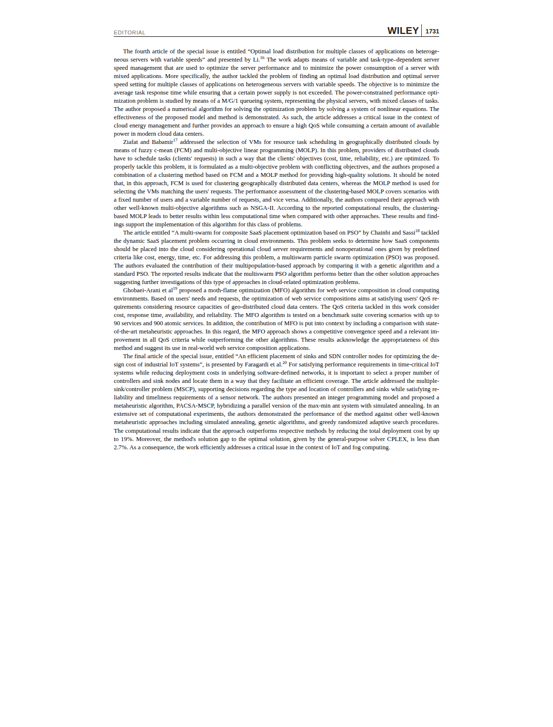Editorial
WILEY
1731
The fourth article of the special issue is entitled “Optimal load distribution for multiple classes of applications on heterogeneous servers with variable speeds” and presented by Li.16 The work adapts means of variable and task-type–dependent server speed management that are used to optimize the server performance and to minimize the power consumption of a server with mixed applications. More specifically, the author tackled the problem of finding an optimal load distribution and optimal server speed setting for multiple classes of applications on heterogeneous servers with variable speeds. The objective is to minimize the average task response time while ensuring that a certain power supply is not exceeded. The power-constrained performance optimization problem is studied by means of a M/G/1 queueing system, representing the physical servers, with mixed classes of tasks. The author proposed a numerical algorithm for solving the optimization problem by solving a system of nonlinear equations. The effectiveness of the proposed model and method is demonstrated. As such, the article addresses a critical issue in the context of cloud energy management and further provides an approach to ensure a high QoS while consuming a certain amount of available power in modern cloud data centers.
Ziafat and Babamir17 addressed the selection of VMs for resource task scheduling in geographically distributed clouds by means of fuzzy c-mean (FCM) and multi-objective linear programming (MOLP). In this problem, providers of distributed clouds have to schedule tasks (clients' requests) in such a way that the clients' objectives (cost, time, reliability, etc.) are optimized. To properly tackle this problem, it is formulated as a multi-objective problem with conflicting objectives, and the authors proposed a combination of a clustering method based on FCM and a MOLP method for providing high-quality solutions. It should be noted that, in this approach, FCM is used for clustering geographically distributed data centers, whereas the MOLP method is used for selecting the VMs matching the users' requests. The performance assessment of the clustering-based MOLP covers scenarios with a fixed number of users and a variable number of requests, and vice versa. Additionally, the authors compared their approach with other well-known multi-objective algorithms such as NSGA-II. According to the reported computational results, the clustering-based MOLP leads to better results within less computational time when compared with other approaches. These results and findings support the implementation of this algorithm for this class of problems.
The article entitled “A multi-swarm for composite SaaS placement optimization based on PSO” by Chainbi and Sassi18 tackled the dynamic SaaS placement problem occurring in cloud environments. This problem seeks to determine how SaaS components should be placed into the cloud considering operational cloud server requirements and nonoperational ones given by predefined criteria like cost, energy, time, etc. For addressing this problem, a multiswarm particle swarm optimization (PSO) was proposed. The authors evaluated the contribution of their multipopulation-based approach by comparing it with a genetic algorithm and a standard PSO. The reported results indicate that the multiswarm PSO algorithm performs better than the other solution approaches suggesting further investigations of this type of approaches in cloud-related optimization problems.
Ghobaei-Arani et al19 proposed a moth-flame optimization (MFO) algorithm for web service composition in cloud computing environments. Based on users' needs and requests, the optimization of web service compositions aims at satisfying users' QoS requirements considering resource capacities of geo-distributed cloud data centers. The QoS criteria tackled in this work consider cost, response time, availability, and reliability. The MFO algorithm is tested on a benchmark suite covering scenarios with up to 90 services and 900 atomic services. In addition, the contribution of MFO is put into context by including a comparison with state-of-the-art metaheuristic approaches. In this regard, the MFO approach shows a competitive convergence speed and a relevant improvement in all QoS criteria while outperforming the other algorithms. These results acknowledge the appropriateness of this method and suggest its use in real-world web service composition applications.
The final article of the special issue, entitled “An efficient placement of sinks and SDN controller nodes for optimizing the design cost of industrial IoT systems”, is presented by Faragardi et al.20 For satisfying performance requirements in time-critical IoT systems while reducing deployment costs in underlying software-defined networks, it is important to select a proper number of controllers and sink nodes and locate them in a way that they facilitate an efficient coverage. The article addressed the multiple-sink/controller problem (MSCP), supporting decisions regarding the type and location of controllers and sinks while satisfying reliability and timeliness requirements of a sensor network. The authors presented an integer programming model and proposed a metaheuristic algorithm, PACSA-MSCP, hybridizing a parallel version of the max-min ant system with simulated annealing. In an extensive set of computational experiments, the authors demonstrated the performance of the method against other well-known metaheuristic approaches including simulated annealing, genetic algorithms, and greedy randomized adaptive search procedures. The computational results indicate that the approach outperforms respective methods by reducing the total deployment cost by up to 19%. Moreover, the method's solution gap to the optimal solution, given by the general-purpose solver CPLEX, is less than 2.7%. As a consequence, the work efficiently addresses a critical issue in the context of IoT and fog computing.